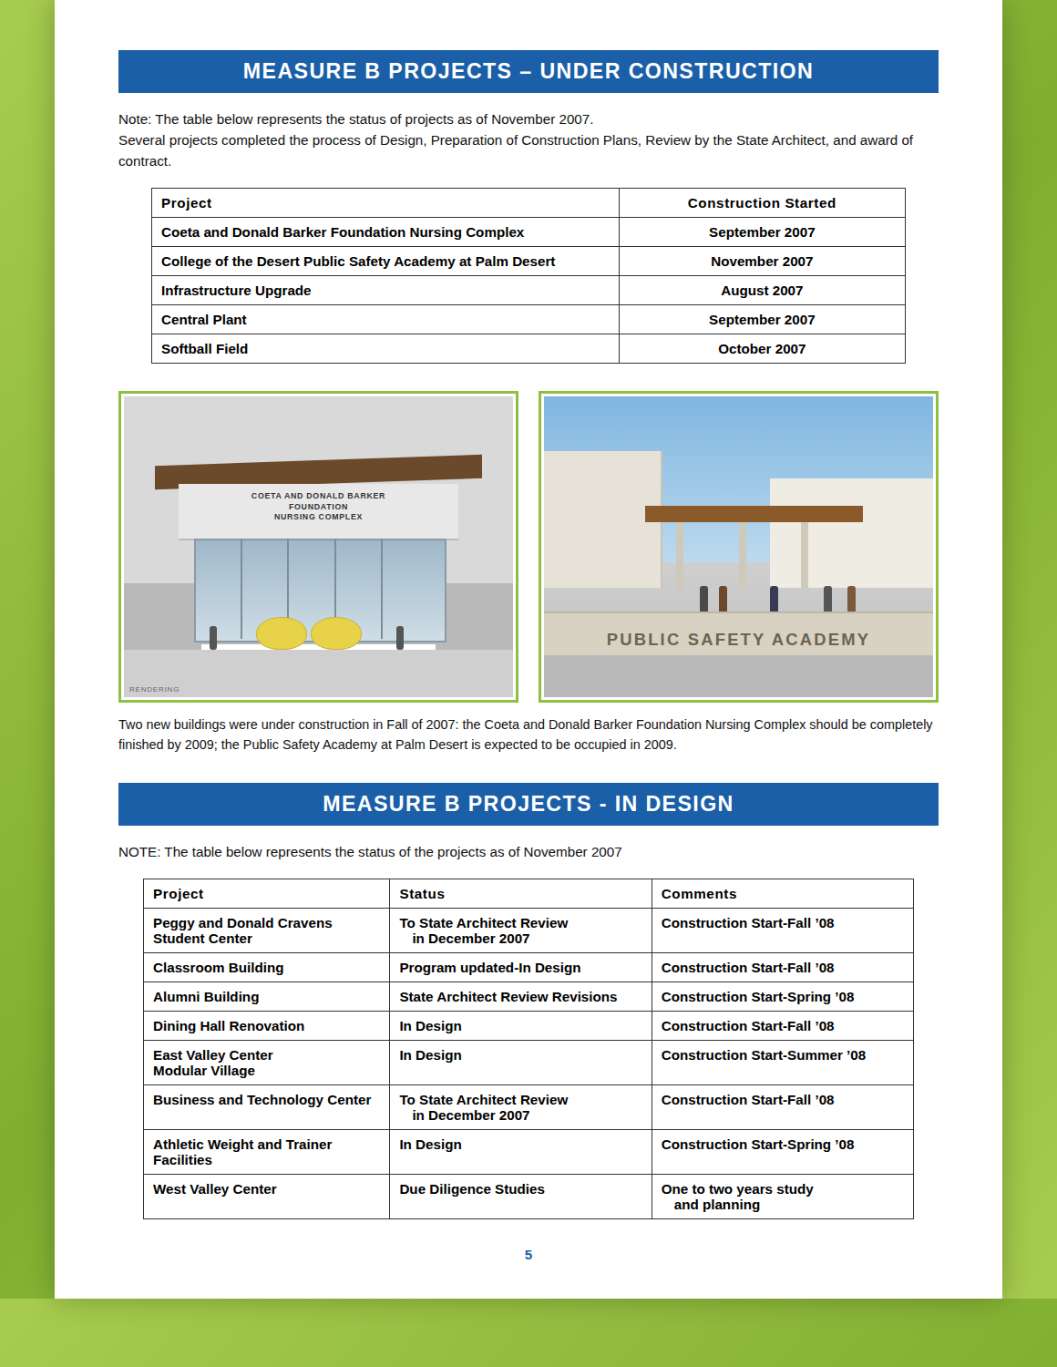Measure B Projects – Under Construction
Note: The table below represents the status of projects as of November 2007.
Several projects completed the process of Design, Preparation of Construction Plans, Review by the State Architect, and award of contract.
| Project | Construction Started |
| --- | --- |
| Coeta and Donald Barker Foundation Nursing Complex | September 2007 |
| College of the Desert Public Safety Academy at Palm Desert | November 2007 |
| Infrastructure Upgrade | August 2007 |
| Central Plant | September 2007 |
| Softball Field | October 2007 |
COETA AND DONALD BARKER FOUNDATION
NURSING COMPLEX
RENDERING
PUBLIC SAFETY ACADEMY
Two new buildings were under construction in Fall of 2007: the Coeta and Donald Barker Foundation Nursing Complex should be completely finished by 2009; the Public Safety Academy at Palm Desert is expected to be occupied in 2009.
Measure B Projects - In Design
NOTE: The table below represents the status of the projects as of November 2007
| Project | Status | Comments |
| --- | --- | --- |
| Peggy and Donald Cravens Student Center | To State Architect Review in December 2007 | Construction Start-Fall ’08 |
| Classroom Building | Program updated-In Design | Construction Start-Fall ’08 |
| Alumni Building | State Architect Review Revisions | Construction Start-Spring ’08 |
| Dining Hall Renovation | In Design | Construction Start-Fall ’08 |
| East Valley Center Modular Village | In Design | Construction Start-Summer ’08 |
| Business and Technology Center | To State Architect Review in December 2007 | Construction Start-Fall ’08 |
| Athletic Weight and Trainer Facilities | In Design | Construction Start-Spring ’08 |
| West Valley Center | Due Diligence Studies | One to two years study and planning |
5